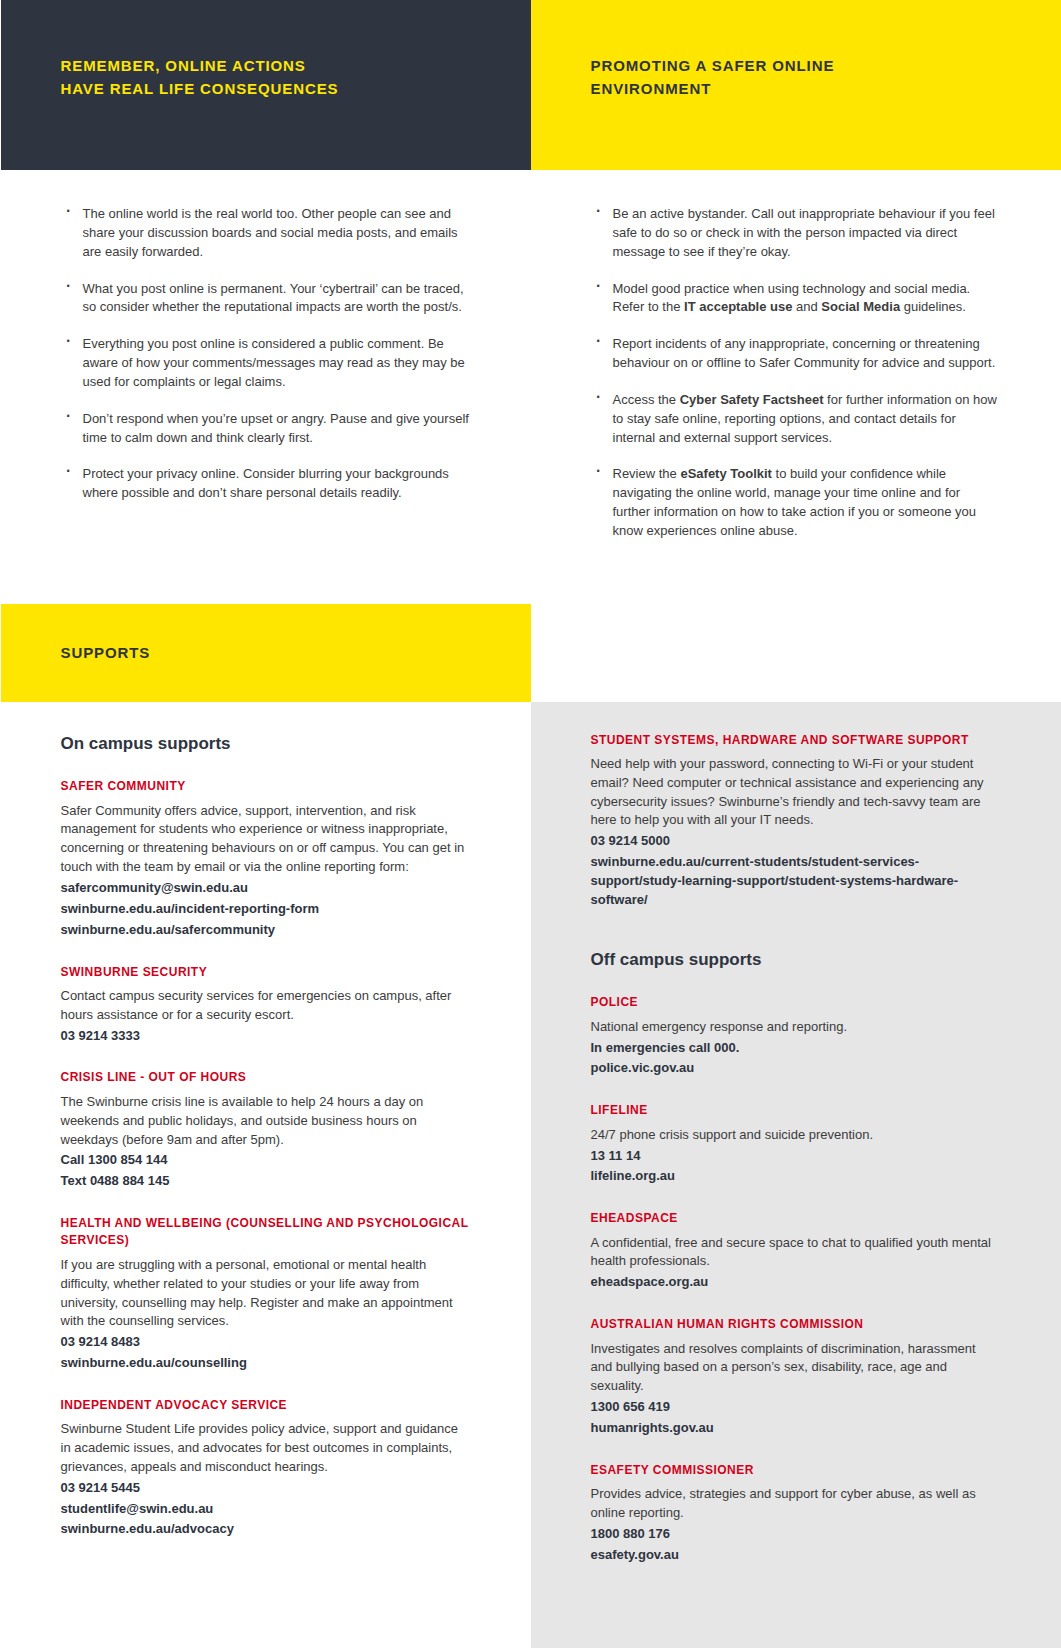Remember, online actions
have real life consequences
Promoting a safer online
environment
The online world is the real world too. Other people can see and share your discussion boards and social media posts, and emails are easily forwarded.
What you post online is permanent. Your ‘cybertrail’ can be traced, so consider whether the reputational impacts are worth the post/s.
Everything you post online is considered a public comment. Be aware of how your comments/messages may read as they may be used for complaints or legal claims.
Don’t respond when you’re upset or angry. Pause and give yourself time to calm down and think clearly first.
Protect your privacy online. Consider blurring your backgrounds where possible and don’t share personal details readily.
Be an active bystander. Call out inappropriate behaviour if you feel safe to do so or check in with the person impacted via direct message to see if they’re okay.
Model good practice when using technology and social media. Refer to the IT acceptable use and Social Media guidelines.
Report incidents of any inappropriate, concerning or threatening behaviour on or offline to Safer Community for advice and support.
Access the Cyber Safety Factsheet for further information on how to stay safe online, reporting options, and contact details for internal and external support services.
Review the eSafety Toolkit to build your confidence while navigating the online world, manage your time online and for further information on how to take action if you or someone you know experiences online abuse.
Supports
On campus supports
Safer Community
Safer Community offers advice, support, intervention, and risk management for students who experience or witness inappropriate, concerning or threatening behaviours on or off campus. You can get in touch with the team by email or via the online reporting form:
safercommunity@swin.edu.au
swinburne.edu.au/incident-reporting-form
swinburne.edu.au/safercommunity
Swinburne Security
Contact campus security services for emergencies on campus, after hours assistance or for a security escort.
03 9214 3333
Crisis Line - Out of Hours
The Swinburne crisis line is available to help 24 hours a day on weekends and public holidays, and outside business hours on weekdays (before 9am and after 5pm).
Call 1300 854 144
Text 0488 884 145
Health and Wellbeing (Counselling and Psychological Services)
If you are struggling with a personal, emotional or mental health difficulty, whether related to your studies or your life away from university, counselling may help. Register and make an appointment with the counselling services.
03 9214 8483
swinburne.edu.au/counselling
Independent Advocacy Service
Swinburne Student Life provides policy advice, support and guidance in academic issues, and advocates for best outcomes in complaints, grievances, appeals and misconduct hearings.
03 9214 5445
studentlife@swin.edu.au
swinburne.edu.au/advocacy
Student Systems, Hardware and Software Support
Need help with your password, connecting to Wi-Fi or your student email? Need computer or technical assistance and experiencing any cybersecurity issues? Swinburne’s friendly and tech-savvy team are here to help you with all your IT needs.
03 9214 5000
swinburne.edu.au/current-students/student-services-support/study-learning-support/student-systems-hardware-software/
Off campus supports
Police
National emergency response and reporting.
In emergencies call 000.
police.vic.gov.au
Lifeline
24/7 phone crisis support and suicide prevention.
13 11 14
lifeline.org.au
eheadspace
A confidential, free and secure space to chat to qualified youth mental health professionals.
eheadspace.org.au
Australian Human Rights Commission
Investigates and resolves complaints of discrimination, harassment and bullying based on a person’s sex, disability, race, age and sexuality.
1300 656 419
humanrights.gov.au
eSafety Commissioner
Provides advice, strategies and support for cyber abuse, as well as online reporting.
1800 880 176
esafety.gov.au